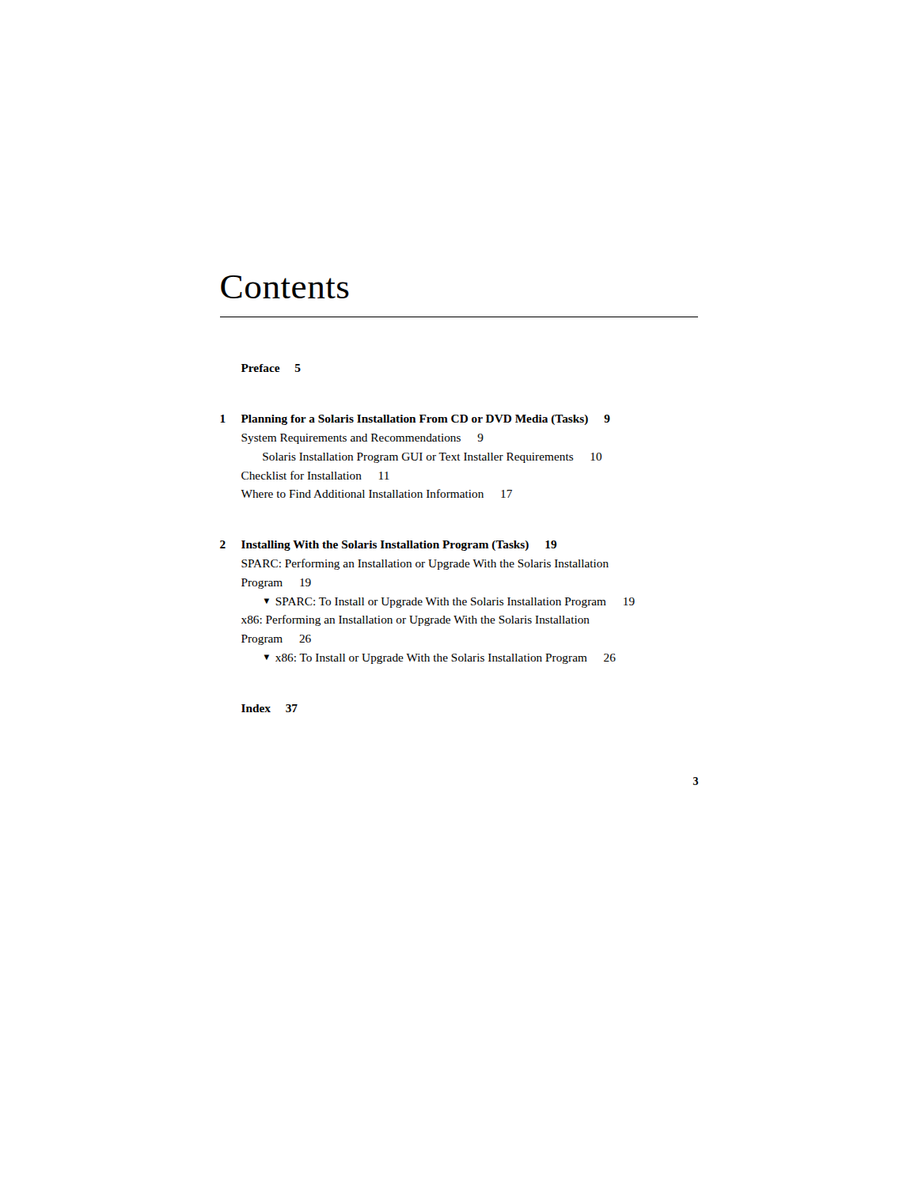Contents
Preface 5
1 Planning for a Solaris Installation From CD or DVD Media (Tasks) 9
System Requirements and Recommendations 9
Solaris Installation Program GUI or Text Installer Requirements 10
Checklist for Installation 11
Where to Find Additional Installation Information 17
2 Installing With the Solaris Installation Program (Tasks) 19
SPARC: Performing an Installation or Upgrade With the Solaris Installation
Program 19
▼ SPARC: To Install or Upgrade With the Solaris Installation Program 19
x86: Performing an Installation or Upgrade With the Solaris Installation
Program 26
▼ x86: To Install or Upgrade With the Solaris Installation Program 26
Index 37
3